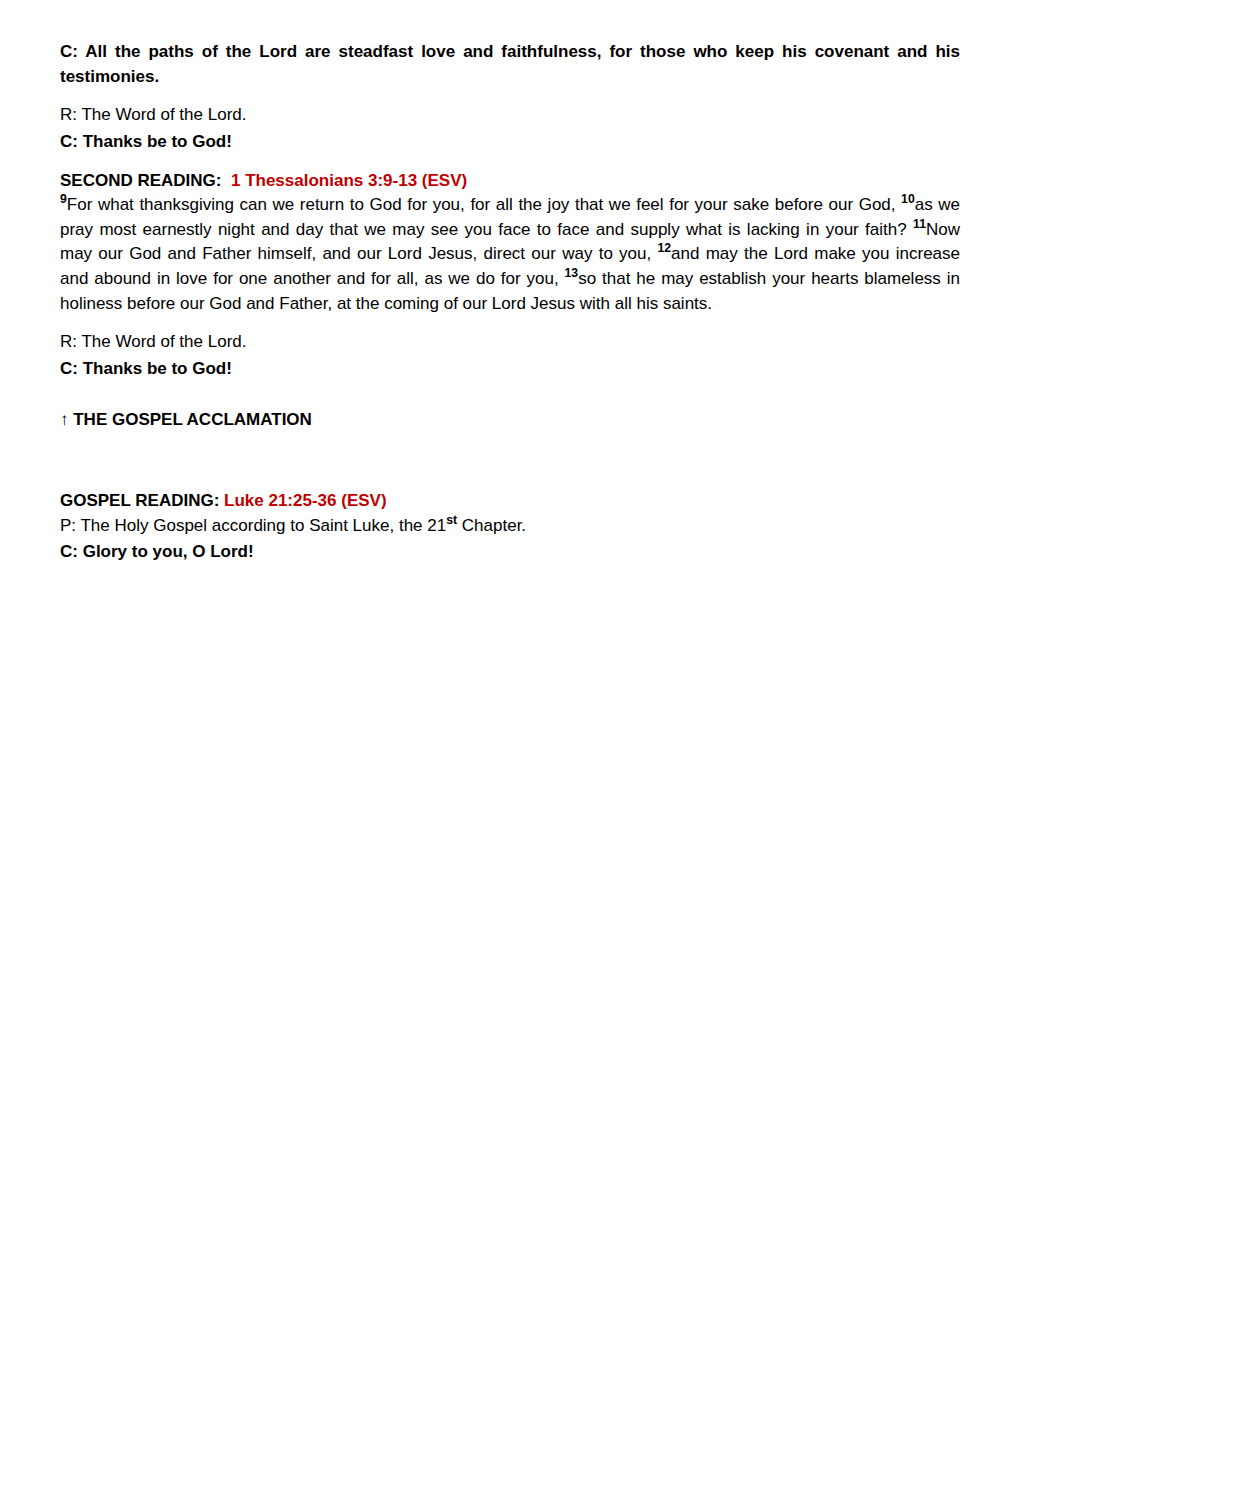C: All the paths of the Lord are steadfast love and faithfulness, for those who keep his covenant and his testimonies.
R: The Word of the Lord.
C: Thanks be to God!
SECOND READING: 1 Thessalonians 3:9-13 (ESV)
9For what thanksgiving can we return to God for you, for all the joy that we feel for your sake before our God, 10as we pray most earnestly night and day that we may see you face to face and supply what is lacking in your faith? 11Now may our God and Father himself, and our Lord Jesus, direct our way to you, 12and may the Lord make you increase and abound in love for one another and for all, as we do for you, 13so that he may establish your hearts blameless in holiness before our God and Father, at the coming of our Lord Jesus with all his saints.
R: The Word of the Lord.
C: Thanks be to God!
↑ THE GOSPEL ACCLAMATION
GOSPEL READING: Luke 21:25-36 (ESV)
P: The Holy Gospel according to Saint Luke, the 21st Chapter.
C: Glory to you, O Lord!